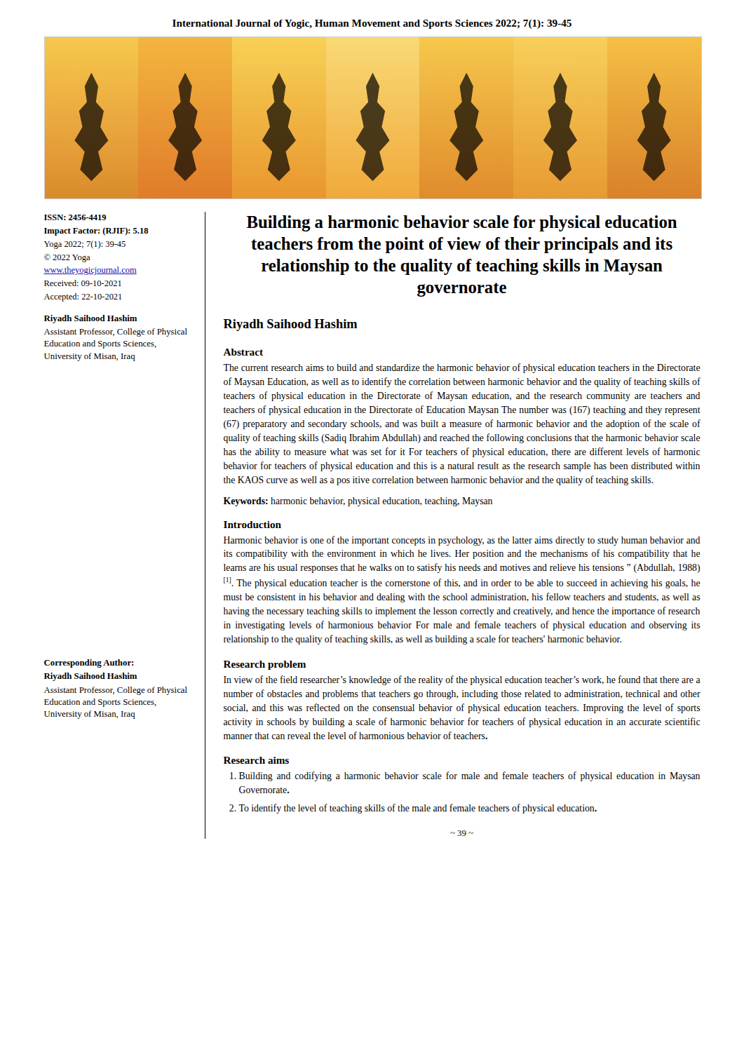International Journal of Yogic, Human Movement and Sports Sciences 2022; 7(1): 39-45
ISSN: 2456-4419
Impact Factor: (RJIF): 5.18
Yoga 2022; 7(1): 39-45
© 2022 Yoga
www.theyogicjournal.com
Received: 09-10-2021
Accepted: 22-10-2021
Riyadh Saihood Hashim
Assistant Professor, College of Physical Education and Sports Sciences, University of Misan, Iraq
Corresponding Author:
Riyadh Saihood Hashim
Assistant Professor, College of Physical Education and Sports Sciences, University of Misan, Iraq
Building a harmonic behavior scale for physical education teachers from the point of view of their principals and its relationship to the quality of teaching skills in Maysan governorate
Riyadh Saihood Hashim
Abstract
The current research aims to build and standardize the harmonic behavior of physical education teachers in the Directorate of Maysan Education, as well as to identify the correlation between harmonic behavior and the quality of teaching skills of teachers of physical education in the Directorate of Maysan education, and the research community are teachers and teachers of physical education in the Directorate of Education Maysan The number was (167) teaching and they represent (67) preparatory and secondary schools, and was built a measure of harmonic behavior and the adoption of the scale of quality of teaching skills (Sadiq Ibrahim Abdullah) and reached the following conclusions that the harmonic behavior scale has the ability to measure what was set for it For teachers of physical education, there are different levels of harmonic behavior for teachers of physical education and this is a natural result as the research sample has been distributed within the KAOS curve as well as a pos itive correlation between harmonic behavior and the quality of teaching skills.
Keywords: harmonic behavior, physical education, teaching, Maysan
Introduction
Harmonic behavior is one of the important concepts in psychology, as the latter aims directly to study human behavior and its compatibility with the environment in which he lives. Her position and the mechanisms of his compatibility that he learns are his usual responses that he walks on to satisfy his needs and motives and relieve his tensions ” (Abdullah, 1988) [1]. The physical education teacher is the cornerstone of this, and in order to be able to succeed in achieving his goals, he must be consistent in his behavior and dealing with the school administration, his fellow teachers and students, as well as having the necessary teaching skills to implement the lesson correctly and creatively, and hence the importance of research in investigating levels of harmonious behavior For male and female teachers of physical education and observing its relationship to the quality of teaching skills, as well as building a scale for teachers' harmonic behavior.
Research problem
In view of the field researcher’s knowledge of the reality of the physical education teacher’s work, he found that there are a number of obstacles and problems that teachers go through, including those related to administration, technical and other social, and this was reflected on the consensual behavior of physical education teachers. Improving the level of sports activity in schools by building a scale of harmonic behavior for teachers of physical education in an accurate scientific manner that can reveal the level of harmonious behavior of teachers.
Research aims
Building and codifying a harmonic behavior scale for male and female teachers of physical education in Maysan Governorate.
To identify the level of teaching skills of the male and female teachers of physical education.
~ 39 ~